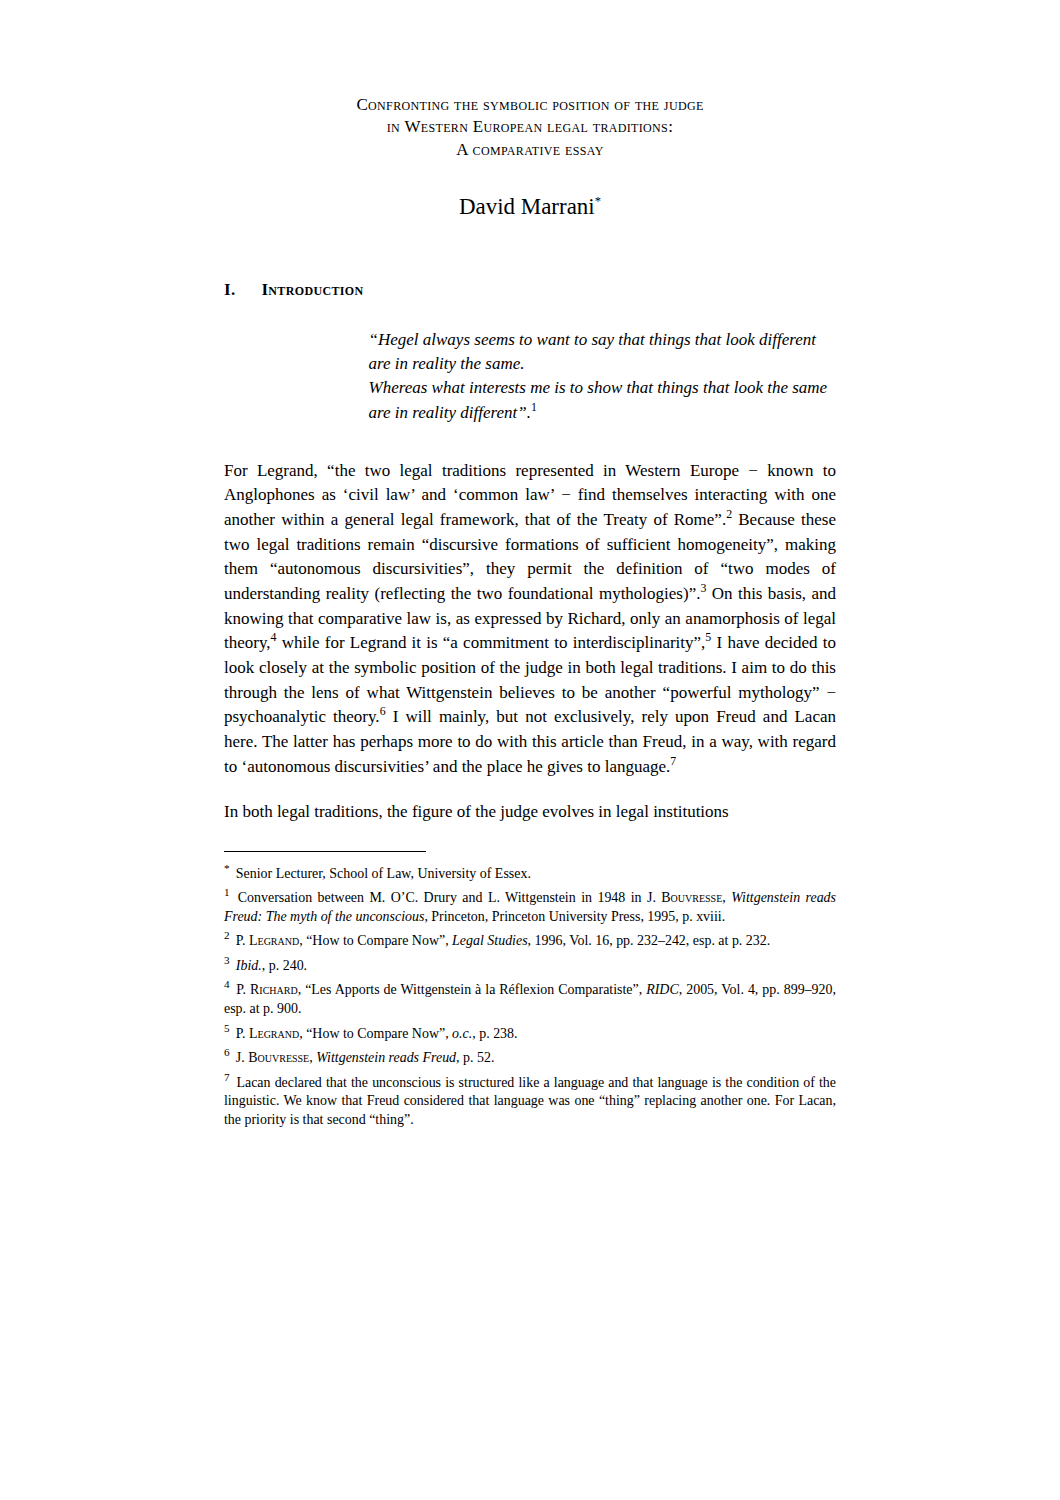Confronting the symbolic position of the judge
in Western European legal traditions:
A comparative essay
David Marrani*
I. Introduction
“Hegel always seems to want to say that things that look different are in reality the same.
Whereas what interests me is to show that things that look the same are in reality different”.1
For Legrand, “the two legal traditions represented in Western Europe − known to Anglophones as ‘civil law’ and ‘common law’ − find themselves interacting with one another within a general legal framework, that of the Treaty of Rome”.2 Because these two legal traditions remain “discursive formations of sufficient homogeneity”, making them “autonomous discursivities”, they permit the definition of “two modes of understanding reality (reflecting the two foundational mythologies)”.3 On this basis, and knowing that comparative law is, as expressed by Richard, only an anamorphosis of legal theory,4 while for Legrand it is “a commitment to interdisciplinarity”,5 I have decided to look closely at the symbolic position of the judge in both legal traditions. I aim to do this through the lens of what Wittgenstein believes to be another “powerful mythology” − psychoanalytic theory.6 I will mainly, but not exclusively, rely upon Freud and Lacan here. The latter has perhaps more to do with this article than Freud, in a way, with regard to ‘autonomous discursivities’ and the place he gives to language.7
In both legal traditions, the figure of the judge evolves in legal institutions
* Senior Lecturer, School of Law, University of Essex.
1 Conversation between M. O’C. Drury and L. Wittgenstein in 1948 in J. Bouvresse, Wittgenstein reads Freud: The myth of the unconscious, Princeton, Princeton University Press, 1995, p. xviii.
2 P. Legrand, “How to Compare Now”, Legal Studies, 1996, Vol. 16, pp. 232–242, esp. at p. 232.
3 Ibid., p. 240.
4 P. Richard, “Les Apports de Wittgenstein à la Réflexion Comparatiste”, RIDC, 2005, Vol. 4, pp. 899–920, esp. at p. 900.
5 P. Legrand, “How to Compare Now”, o.c., p. 238.
6 J. Bouvresse, Wittgenstein reads Freud, p. 52.
7 Lacan declared that the unconscious is structured like a language and that language is the condition of the linguistic. We know that Freud considered that language was one “thing” replacing another one. For Lacan, the priority is that second “thing”.